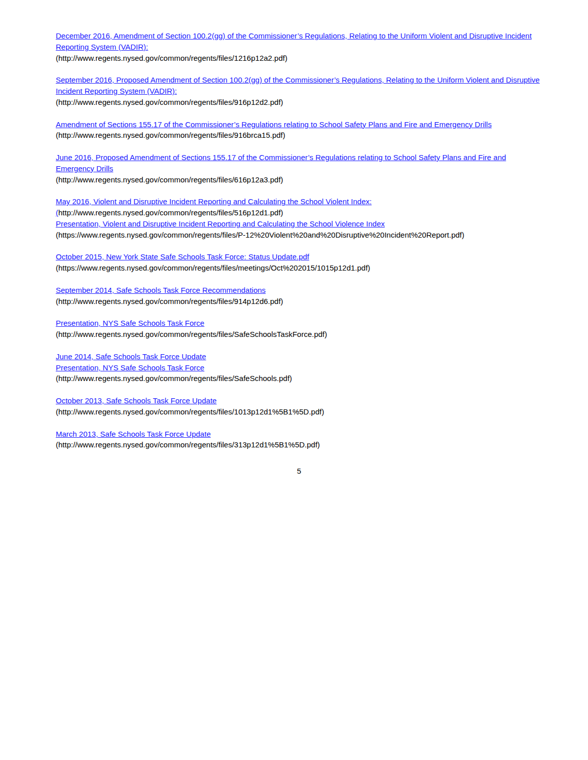December 2016, Amendment of Section 100.2(gg) of the Commissioner’s Regulations, Relating to the Uniform Violent and Disruptive Incident Reporting System (VADIR):
(http://www.regents.nysed.gov/common/regents/files/1216p12a2.pdf)
September 2016, Proposed Amendment of Section 100.2(gg) of the Commissioner’s Regulations, Relating to the Uniform Violent and Disruptive Incident Reporting System (VADIR):
(http://www.regents.nysed.gov/common/regents/files/916p12d2.pdf)
Amendment of Sections 155.17 of the Commissioner’s Regulations relating to School Safety Plans and Fire and Emergency Drills
(http://www.regents.nysed.gov/common/regents/files/916brca15.pdf)
June 2016, Proposed Amendment of Sections 155.17 of the Commissioner’s Regulations relating to School Safety Plans and Fire and Emergency Drills
(http://www.regents.nysed.gov/common/regents/files/616p12a3.pdf)
May 2016, Violent and Disruptive Incident Reporting and Calculating the School Violent Index: (http://www.regents.nysed.gov/common/regents/files/516p12d1.pdf)
Presentation, Violent and Disruptive Incident Reporting and Calculating the School Violence Index
(https://www.regents.nysed.gov/common/regents/files/P-12%20Violent%20and%20Disruptive%20Incident%20Report.pdf)
October 2015, New York State Safe Schools Task Force: Status Update.pdf
(https://www.regents.nysed.gov/common/regents/files/meetings/Oct%202015/1015p12d1.pdf)
September 2014, Safe Schools Task Force Recommendations
(http://www.regents.nysed.gov/common/regents/files/914p12d6.pdf)
Presentation, NYS Safe Schools Task Force
(http://www.regents.nysed.gov/common/regents/files/SafeSchoolsTaskForce.pdf)
June 2014, Safe Schools Task Force Update
Presentation, NYS Safe Schools Task Force
(http://www.regents.nysed.gov/common/regents/files/SafeSchools.pdf)
October 2013, Safe Schools Task Force Update
(http://www.regents.nysed.gov/common/regents/files/1013p12d1%5B1%5D.pdf)
March 2013, Safe Schools Task Force Update
(http://www.regents.nysed.gov/common/regents/files/313p12d1%5B1%5D.pdf)
5